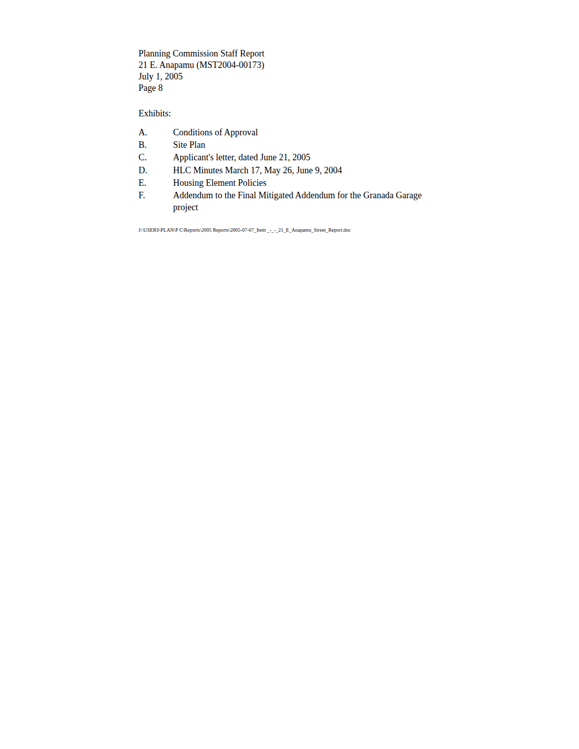Planning Commission Staff Report
21 E. Anapamu (MST2004-00173)
July 1, 2005
Page 8
Exhibits:
| A. | Conditions of Approval |
| B. | Site Plan |
| C. | Applicant's letter, dated June 21, 2005 |
| D. | HLC Minutes March 17, May 26, June 9, 2004 |
| E. | Housing Element Policies |
| F. | Addendum to the Final Mitigated Addendum for the Granada Garage project |
J:\USERS\PLAN\P C\Reports\2005 Reports\2005-07-07_Item _-_-_21_E_Anapamu_Street_Report.doc